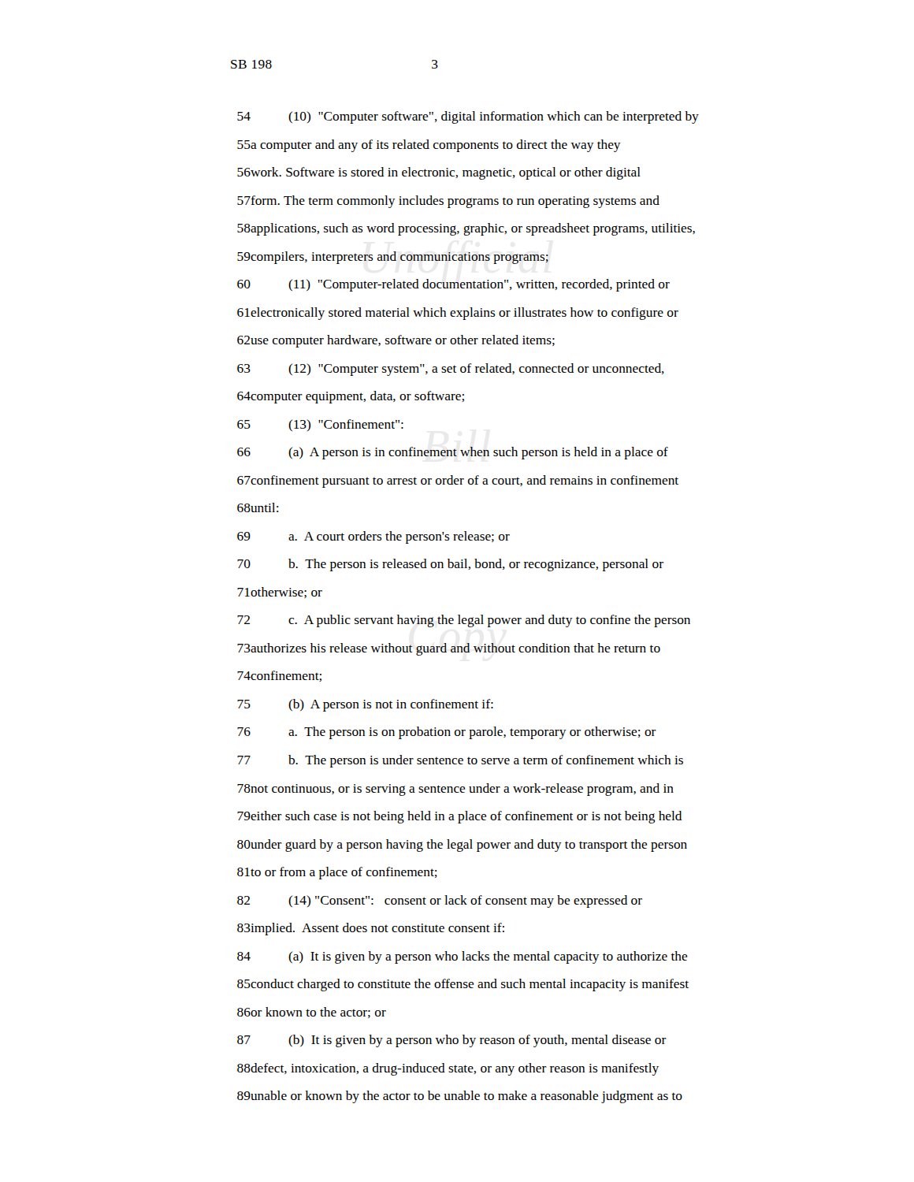Unofficial
Bill
Copy
SB 198 3
| 54 | (10) "Computer software", digital information which can be interpreted by |
| 55 | a computer and any of its related components to direct the way they |
| 56 | work. Software is stored in electronic, magnetic, optical or other digital |
| 57 | form. The term commonly includes programs to run operating systems and |
| 58 | applications, such as word processing, graphic, or spreadsheet programs, utilities, |
| 59 | compilers, interpreters and communications programs; |
| 60 | (11) "Computer-related documentation", written, recorded, printed or |
| 61 | electronically stored material which explains or illustrates how to configure or |
| 62 | use computer hardware, software or other related items; |
| 63 | (12) "Computer system", a set of related, connected or unconnected, |
| 64 | computer equipment, data, or software; |
| 65 | (13) "Confinement": |
| 66 | (a) A person is in confinement when such person is held in a place of |
| 67 | confinement pursuant to arrest or order of a court, and remains in confinement |
| 68 | until: |
| 69 | a. A court orders the person's release; or |
| 70 | b. The person is released on bail, bond, or recognizance, personal or |
| 71 | otherwise; or |
| 72 | c. A public servant having the legal power and duty to confine the person |
| 73 | authorizes his release without guard and without condition that he return to |
| 74 | confinement; |
| 75 | (b) A person is not in confinement if: |
| 76 | a. The person is on probation or parole, temporary or otherwise; or |
| 77 | b. The person is under sentence to serve a term of confinement which is |
| 78 | not continuous, or is serving a sentence under a work-release program, and in |
| 79 | either such case is not being held in a place of confinement or is not being held |
| 80 | under guard by a person having the legal power and duty to transport the person |
| 81 | to or from a place of confinement; |
| 82 | (14) "Consent": consent or lack of consent may be expressed or |
| 83 | implied. Assent does not constitute consent if: |
| 84 | (a) It is given by a person who lacks the mental capacity to authorize the |
| 85 | conduct charged to constitute the offense and such mental incapacity is manifest |
| 86 | or known to the actor; or |
| 87 | (b) It is given by a person who by reason of youth, mental disease or |
| 88 | defect, intoxication, a drug-induced state, or any other reason is manifestly |
| 89 | unable or known by the actor to be unable to make a reasonable judgment as to |